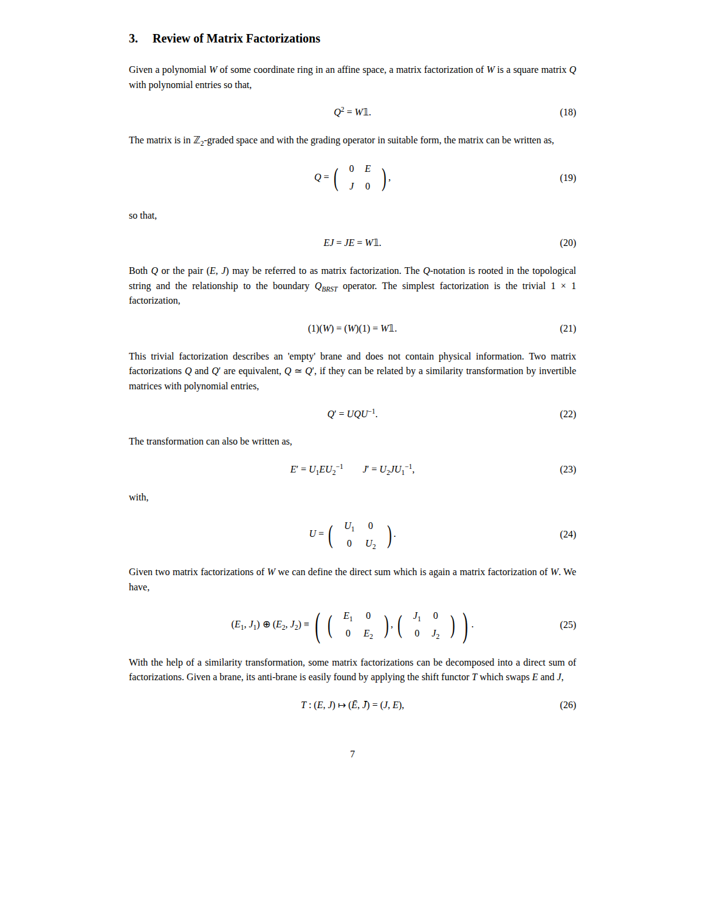3. Review of Matrix Factorizations
Given a polynomial W of some coordinate ring in an affine space, a matrix factorization of W is a square matrix Q with polynomial entries so that,
Q2 = W𝟙.
(18)
The matrix is in ℤ2-graded space and with the grading operator in suitable form, the matrix can be written as,
Q = (
| 0 | E |
| J | 0 |
),
(19)
so that,
EJ = JE = W𝟙.
(20)
Both Q or the pair (E, J) may be referred to as matrix factorization. The Q-notation is rooted in the topological string and the relationship to the boundary QBRST operator. The simplest factorization is the trivial 1 × 1 factorization,
(1)(W) = (W)(1) = W𝟙.
(21)
This trivial factorization describes an 'empty' brane and does not contain physical information. Two matrix factorizations Q and Q′ are equivalent, Q ≃ Q′, if they can be related by a similarity transformation by invertible matrices with polynomial entries,
Q′ = UQU−1.
(22)
The transformation can also be written as,
E′ = U1EU2−1 J′ = U2JU1−1,
(23)
with,
U = (
| U 1 | 0 |
| 0 | U 2 |
).
(24)
Given two matrix factorizations of W we can define the direct sum which is again a matrix factorization of W. We have,
(E1, J1) ⊕ (E2, J2) ≡ ( (
| E 1 | 0 |
| 0 | E 2 |
), (
| J 1 | 0 |
| 0 | J 2 |
) ).
(25)
With the help of a similarity transformation, some matrix factorizations can be decomposed into a direct sum of factorizations. Given a brane, its anti-brane is easily found by applying the shift functor T which swaps E and J,
T : (E, J) ↦ (Ē, J̄) = (J, E),
(26)
7